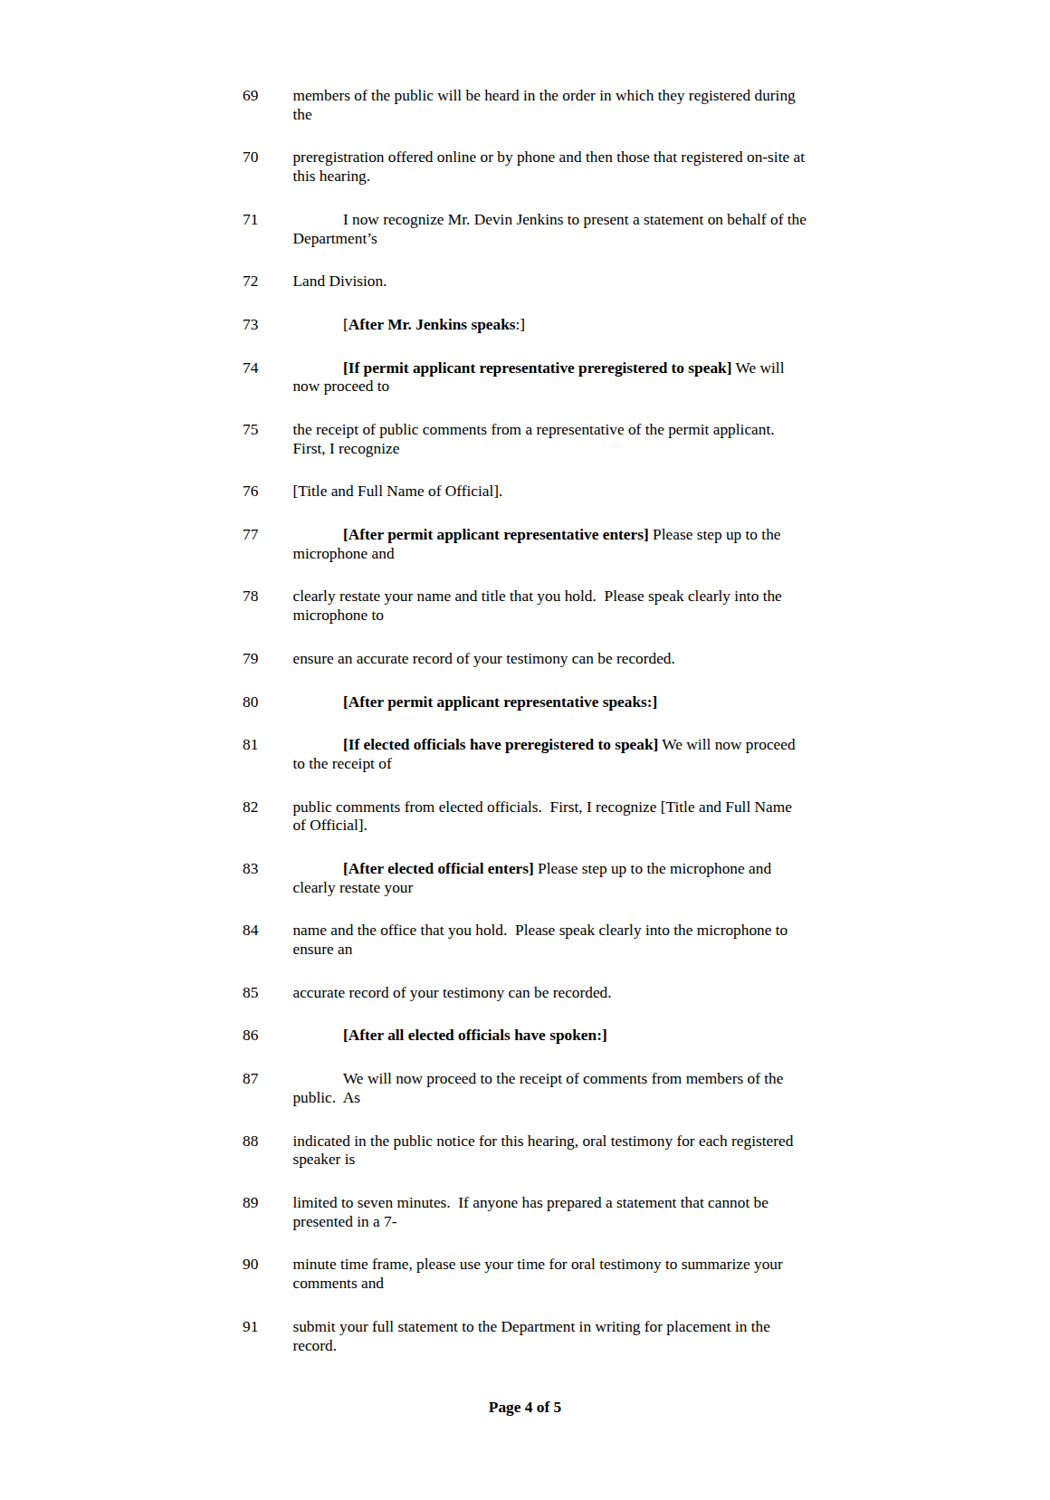69
members of the public will be heard in the order in which they registered during the
70
preregistration offered online or by phone and then those that registered on-site at this hearing.
71
I now recognize Mr. Devin Jenkins to present a statement on behalf of the Department’s
72
Land Division.
73
[After Mr. Jenkins speaks:]
74
[If permit applicant representative preregistered to speak] We will now proceed to
75
the receipt of public comments from a representative of the permit applicant. First, I recognize
76
[Title and Full Name of Official].
77
[After permit applicant representative enters] Please step up to the microphone and
78
clearly restate your name and title that you hold. Please speak clearly into the microphone to
79
ensure an accurate record of your testimony can be recorded.
80
[After permit applicant representative speaks:]
81
[If elected officials have preregistered to speak] We will now proceed to the receipt of
82
public comments from elected officials. First, I recognize [Title and Full Name of Official].
83
[After elected official enters] Please step up to the microphone and clearly restate your
84
name and the office that you hold. Please speak clearly into the microphone to ensure an
85
accurate record of your testimony can be recorded.
86
[After all elected officials have spoken:]
87
We will now proceed to the receipt of comments from members of the public. As
88
indicated in the public notice for this hearing, oral testimony for each registered speaker is
89
limited to seven minutes. If anyone has prepared a statement that cannot be presented in a 7-
90
minute time frame, please use your time for oral testimony to summarize your comments and
91
submit your full statement to the Department in writing for placement in the record.
Page 4 of 5